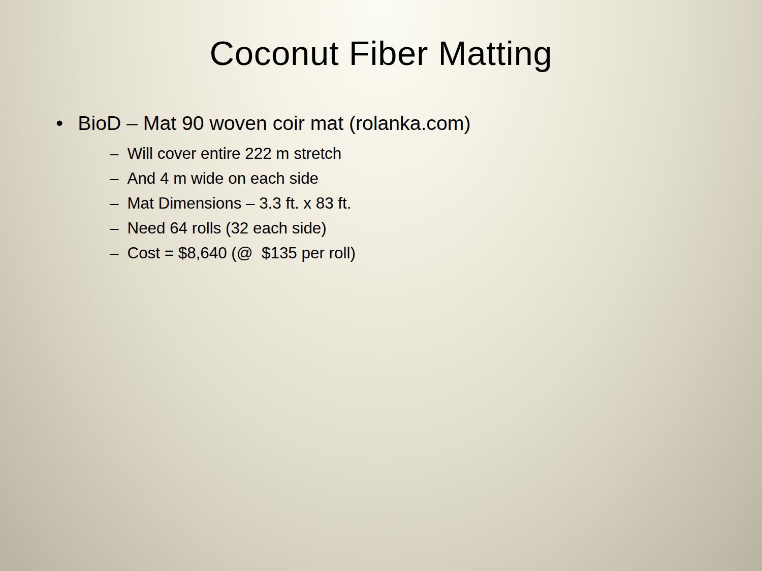Coconut Fiber Matting
BioD – Mat 90 woven coir mat (rolanka.com)
Will cover entire 222 m stretch
And 4 m wide on each side
Mat Dimensions – 3.3 ft. x 83 ft.
Need 64 rolls (32 each side)
Cost = $8,640 (@ $135 per roll)